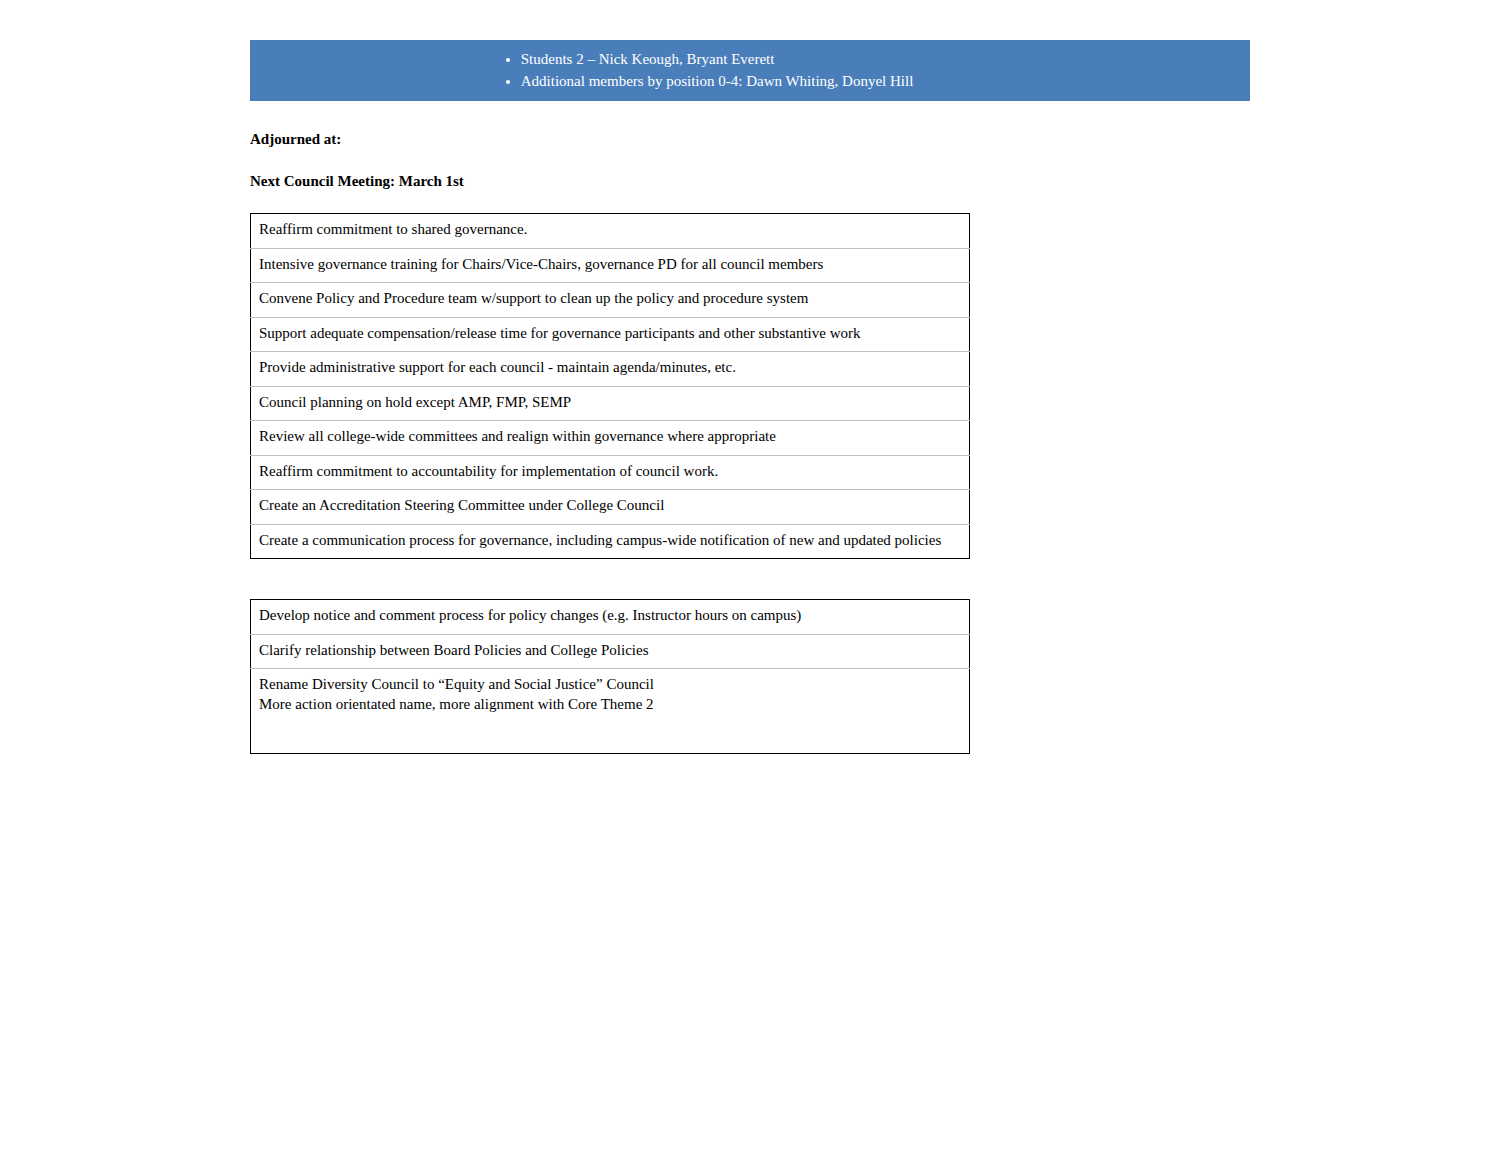| | Students 2 – Nick Keough, Bryant Everett Additional members by position 0-4: Dawn Whiting, Donyel Hill |
Adjourned at:
Next Council Meeting: March 1st
| Reaffirm commitment to shared governance. |
| Intensive governance training for Chairs/Vice-Chairs, governance PD for all council members |
| Convene Policy and Procedure team w/support to clean up the policy and procedure system |
| Support adequate compensation/release time for governance participants and other substantive work |
| Provide administrative support for each council - maintain agenda/minutes, etc. |
| Council planning on hold except AMP, FMP, SEMP |
| Review all college-wide committees and realign within governance where appropriate |
| Reaffirm commitment to accountability for implementation of council work. |
| Create an Accreditation Steering Committee under College Council |
| Create a communication process for governance, including campus-wide notification of new and updated policies |
| Develop notice and comment process for policy changes (e.g. Instructor hours on campus) |
| Clarify relationship between Board Policies and College Policies |
| Rename Diversity Council to “Equity and Social Justice” Council More action orientated name, more alignment with Core Theme 2 |